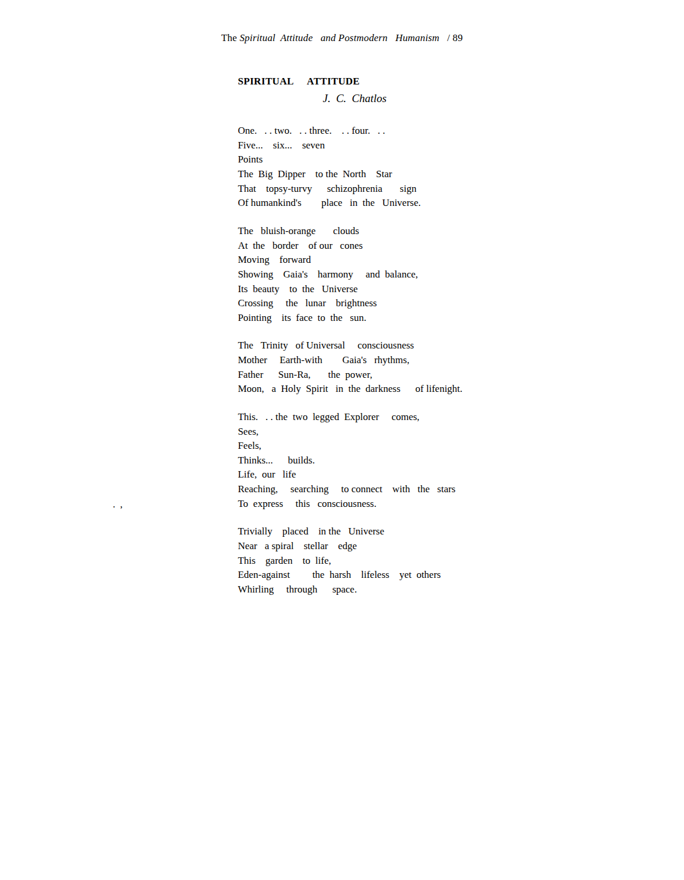The Spiritual Attitude and Postmodern Humanism / 89
SPIRITUAL ATTITUDE
J. C. Chatlos
One. . . two. . . three. . . four. . .
Five... six... seven
Points
The Big Dipper to the North Star
That topsy-turvy schizophrenia sign
Of humankind's place in the Universe.
The bluish-orange clouds
At the border of our cones
Moving forward
Showing Gaia's harmony and balance,
Its beauty to the Universe
Crossing the lunar brightness
Pointing its face to the sun.
The Trinity of Universal consciousness
Mother Earth-with Gaia's rhythms,
Father Sun-Ra, the power,
Moon, a Holy Spirit in the darkness of lifenight.
This. . . the two legged Explorer comes,
Sees,
Feels,
Thinks... builds.
Life, our life
Reaching, searching to connect with the stars
To express this consciousness.
Trivially placed in the Universe
Near a spiral stellar edge
This garden to life,
Eden-against the harsh lifeless yet others
Whirling through space.
. ,